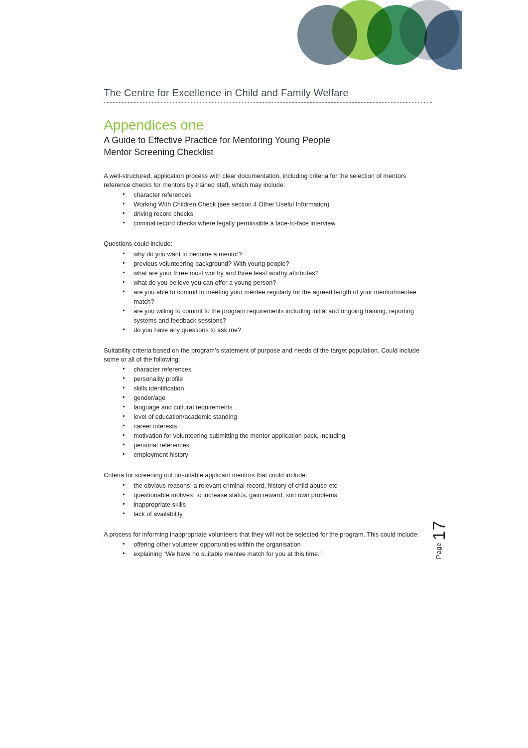The Centre for Excellence in Child and Family Welfare
Appendices one
A Guide to Effective Practice for Mentoring Young People
Mentor Screening Checklist
A well-structured, application process with clear documentation, including criteria for the selection of mentors reference checks for mentors by trained staff, which may include:
character references
Working With Children Check (see section 4 Other Useful Information)
driving record checks
criminal record checks where legally permissible a face-to-face interview
Questions could include:
why do you want to become a mentor?
previous volunteering background? With young people?
what are your three most worthy and three least worthy attributes?
what do you believe you can offer a young person?
are you able to commit to meeting your mentee regularly for the agreed length of your mentor/mentee match?
are you willing to commit to the program requirements including initial and ongoing training, reporting systems and feedback sessions?
do you have any questions to ask me?
Suitability criteria based on the program’s statement of purpose and needs of the target population. Could include some or all of the following:
character references
personality profile
skills identification
gender/age
language and cultural requirements
level of education/academic standing
career interests
motivation for volunteering submitting the mentor application pack, including
personal references
employment history
Criteria for screening out unsuitable applicant mentors that could include:
the obvious reasons: a relevant criminal record, history of child abuse etc
questionable motives: to increase status, gain reward, sort own problems
inappropriate skills
lack of availability
A process for informing inappropriate volunteers that they will not be selected for the program. This could include:
offering other volunteer opportunities within the organisation
explaining “We have no suitable mentee match for you at this time.”
Page 17